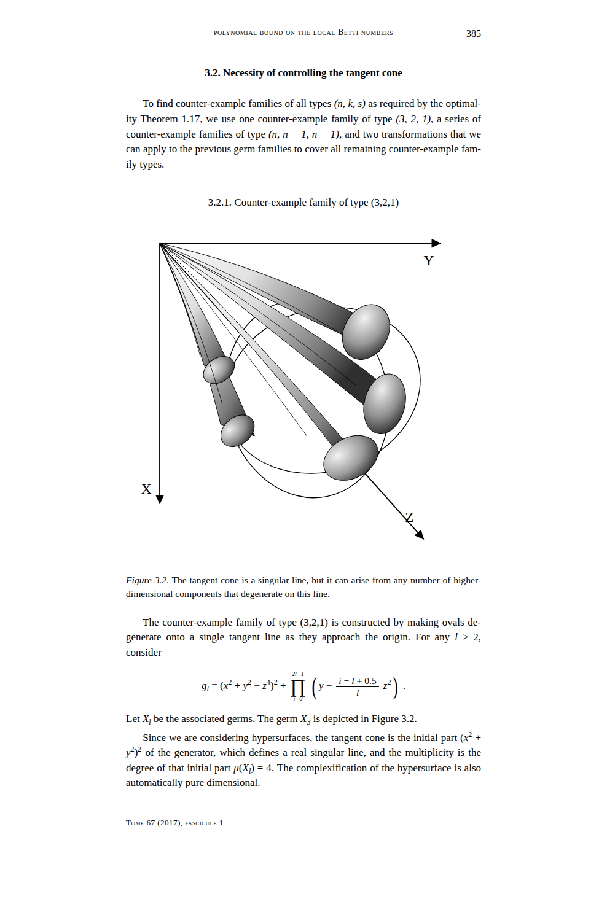polynomial bound on the local Betti numbers 385
3.2. Necessity of controlling the tangent cone
To find counter-example families of all types (n, k, s) as required by the optimality Theorem 1.17, we use one counter-example family of type (3, 2, 1), a series of counter-example families of type (n, n − 1, n − 1), and two transformations that we can apply to the previous germ families to cover all remaining counter-example family types.
3.2.1. Counter-example family of type (3,2,1)
Y X Z
Figure 3.2. The tangent cone is a singular line, but it can arise from any number of higher-dimensional components that degenerate on this line.
The counter-example family of type (3,2,1) is constructed by making ovals degenerate onto a single tangent line as they approach the origin. For any l ≥ 2, consider
gl = (x2 + y2 − z4)2 + 2l−1∏i=0 (y − i − l + 0.5 l z2) .
Let Xl be the associated germs. The germ X3 is depicted in Figure 3.2.
Since we are considering hypersurfaces, the tangent cone is the initial part (x2 + y2)2 of the generator, which defines a real singular line, and the multiplicity is the degree of that initial part μ(Xl) = 4. The complexification of the hypersurface is also automatically pure dimensional.
Tome 67 (2017), fascicule 1